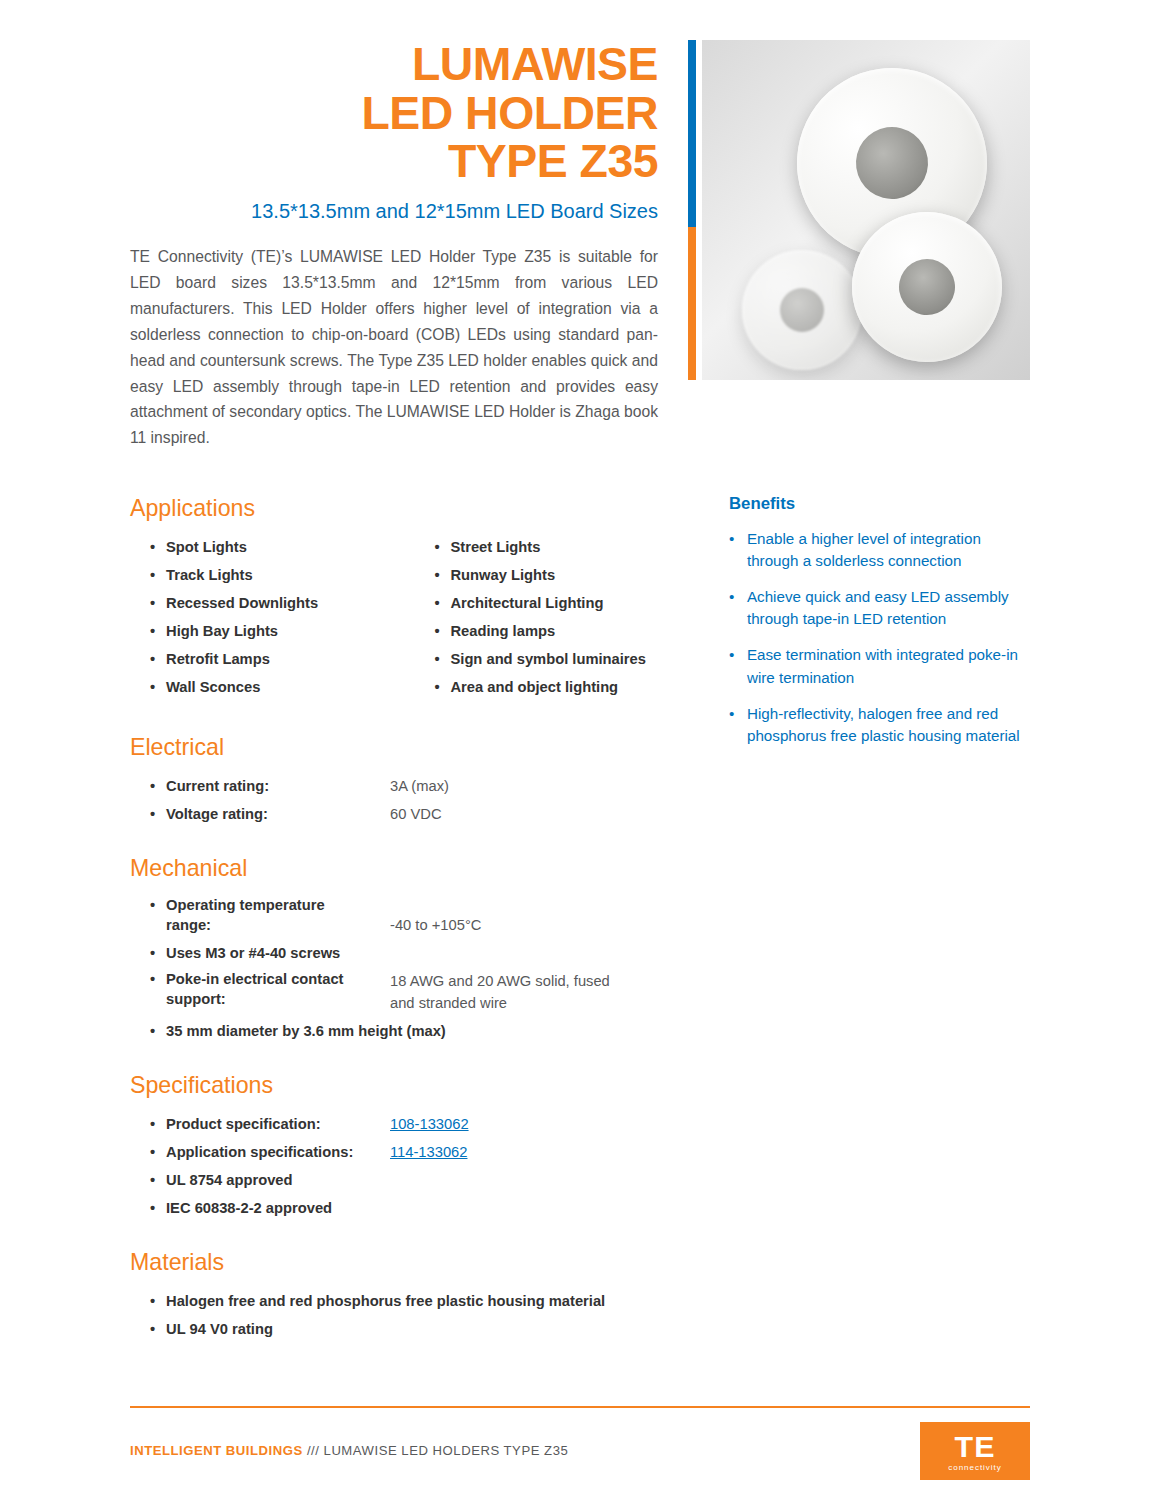LUMAWISE LED HOLDER TYPE Z35
13.5*13.5mm and 12*15mm LED Board Sizes
TE Connectivity (TE)’s LUMAWISE LED Holder Type Z35 is suitable for LED board sizes 13.5*13.5mm and 12*15mm from various LED manufacturers. This LED Holder offers higher level of integration via a solderless connection to chip-on-board (COB) LEDs using standard pan-head and countersunk screws. The Type Z35 LED holder enables quick and easy LED assembly through tape-in LED retention and provides easy attachment of secondary optics. The LUMAWISE LED Holder is Zhaga book 11 inspired.
Applications
Spot Lights
Track Lights
Recessed Downlights
High Bay Lights
Retrofit Lamps
Wall Sconces
Street Lights
Runway Lights
Architectural Lighting
Reading lamps
Sign and symbol luminaires
Area and object lighting
Electrical
Current rating:
3A (max)
Voltage rating:
60 VDC
Mechanical
Operating temperature
range:
-40 to +105°C
Uses M3 or #4-40 screws
Poke-in electrical contact
support:
18 AWG and 20 AWG solid, fused
and stranded wire
35 mm diameter by 3.6 mm height (max)
Specifications
Product specification:
108-133062
Application specifications:
114-133062
UL 8754 approved
IEC 60838-2-2 approved
Materials
Halogen free and red phosphorus free plastic housing material
UL 94 V0 rating
Benefits
Enable a higher level of integration through a solderless connection
Achieve quick and easy LED assembly through tape-in LED retention
Ease termination with integrated poke-in wire termination
High-reflectivity, halogen free and red phosphorus free plastic housing material
INTELLIGENT BUILDINGS /// LUMAWISE LED HOLDERS TYPE Z35
TE connectivity